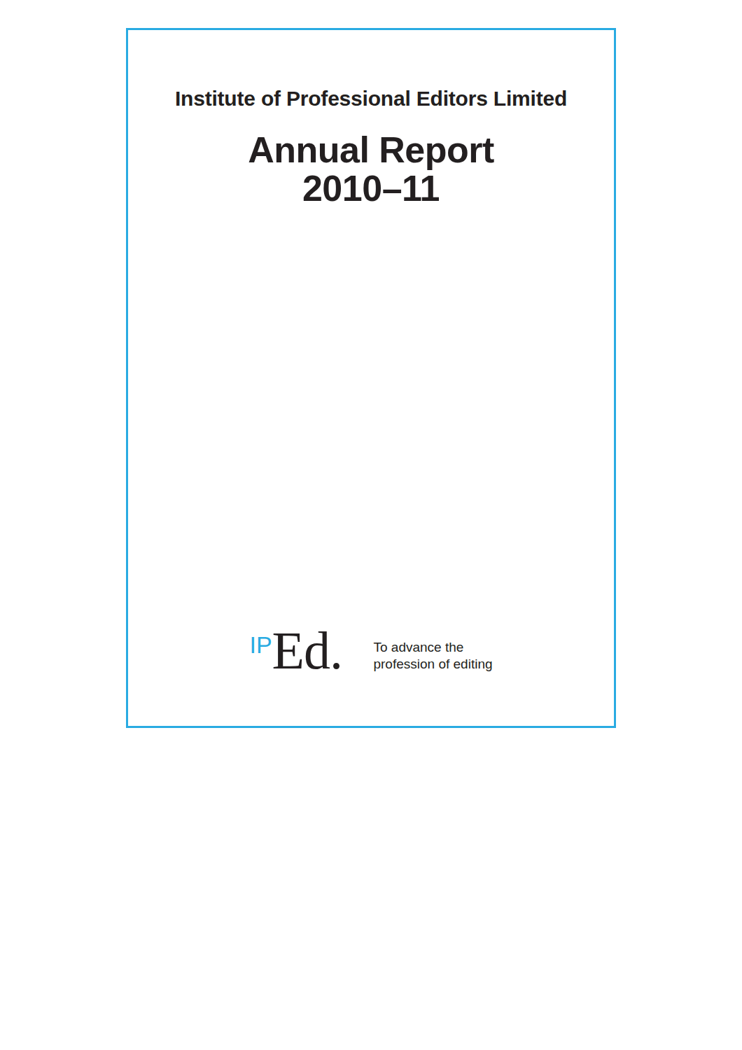Institute of Professional Editors Limited
Annual Report
2010–11
IP Ed.
To advance the
profession of editing